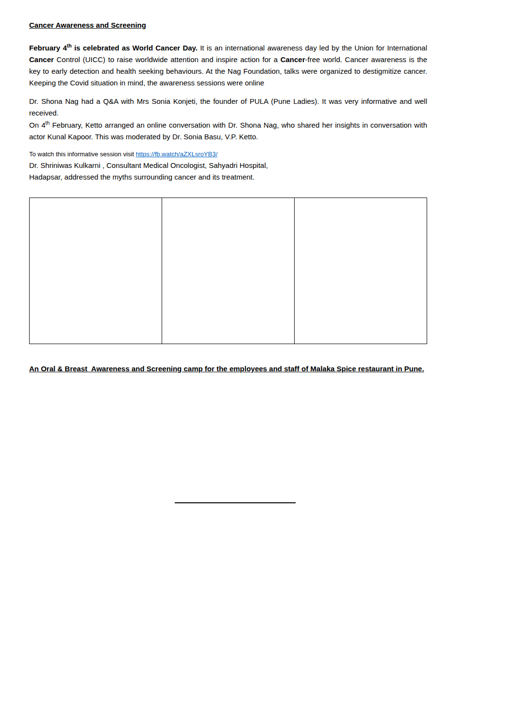Cancer Awareness and Screening
February 4th is celebrated as World Cancer Day. It is an international awareness day led by the Union for International Cancer Control (UICC) to raise worldwide attention and inspire action for a Cancer-free world. Cancer awareness is the key to early detection and health seeking behaviours. At the Nag Foundation, talks were organized to destigmitize cancer. Keeping the Covid situation in mind, the awareness sessions were online
Dr. Shona Nag had a Q&A with Mrs Sonia Konjeti, the founder of PULA (Pune Ladies). It was very informative and well received.
On 4th February, Ketto arranged an online conversation with Dr. Shona Nag, who shared her insights in conversation with actor Kunal Kapoor. This was moderated by Dr. Sonia Basu, V.P. Ketto.
To watch this informative session visit https://fb.watch/aZXLsroYB3/
Dr. Shriniwas Kulkarni , Consultant Medical Oncologist, Sahyadri Hospital,
Hadapsar, addressed the myths surrounding cancer and its treatment.
An Oral & Breast Awareness and Screening camp for the employees and staff of Malaka Spice restaurant in Pune.